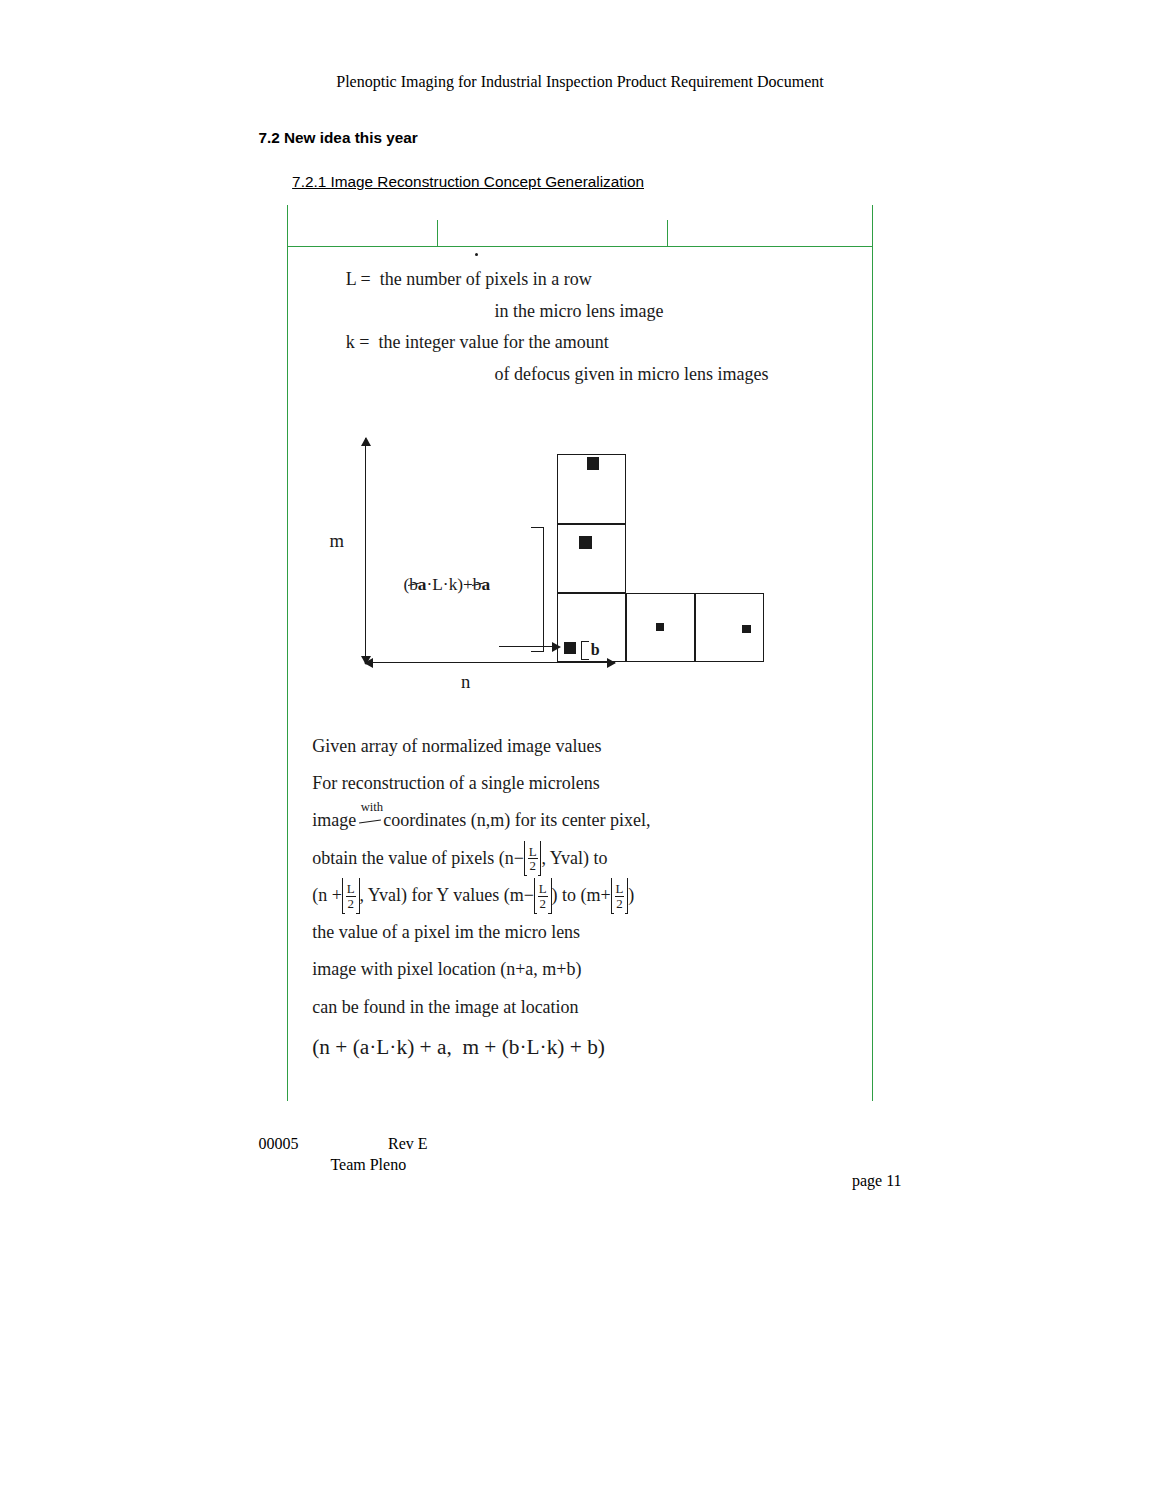Plenoptic Imaging for Industrial Inspection Product Requirement Document
7.2 New idea this year
7.2.1 Image Reconstruction Concept Generalization
L = the number of pixels in a row
in the micro lens image
k = the integer value for the amount
of defocus given in micro lens images
m
n
(ba·L·k)+ba
b
Given array of normalized image values
For reconstruction of a single microlens
image with coordinates (n,m) for its center pixel,
obtain the value of pixels (n−L 2, Yval) to
(n +L 2, Yval) for Y values (m−L 2) to (m+L 2)
the value of a pixel im the micro lens
image with pixel location (n+a, m+b)
can be found in the image at location
(n + (a·L·k) + a, m + (b·L·k) + b)
00005 Rev E Team Pleno
page 11